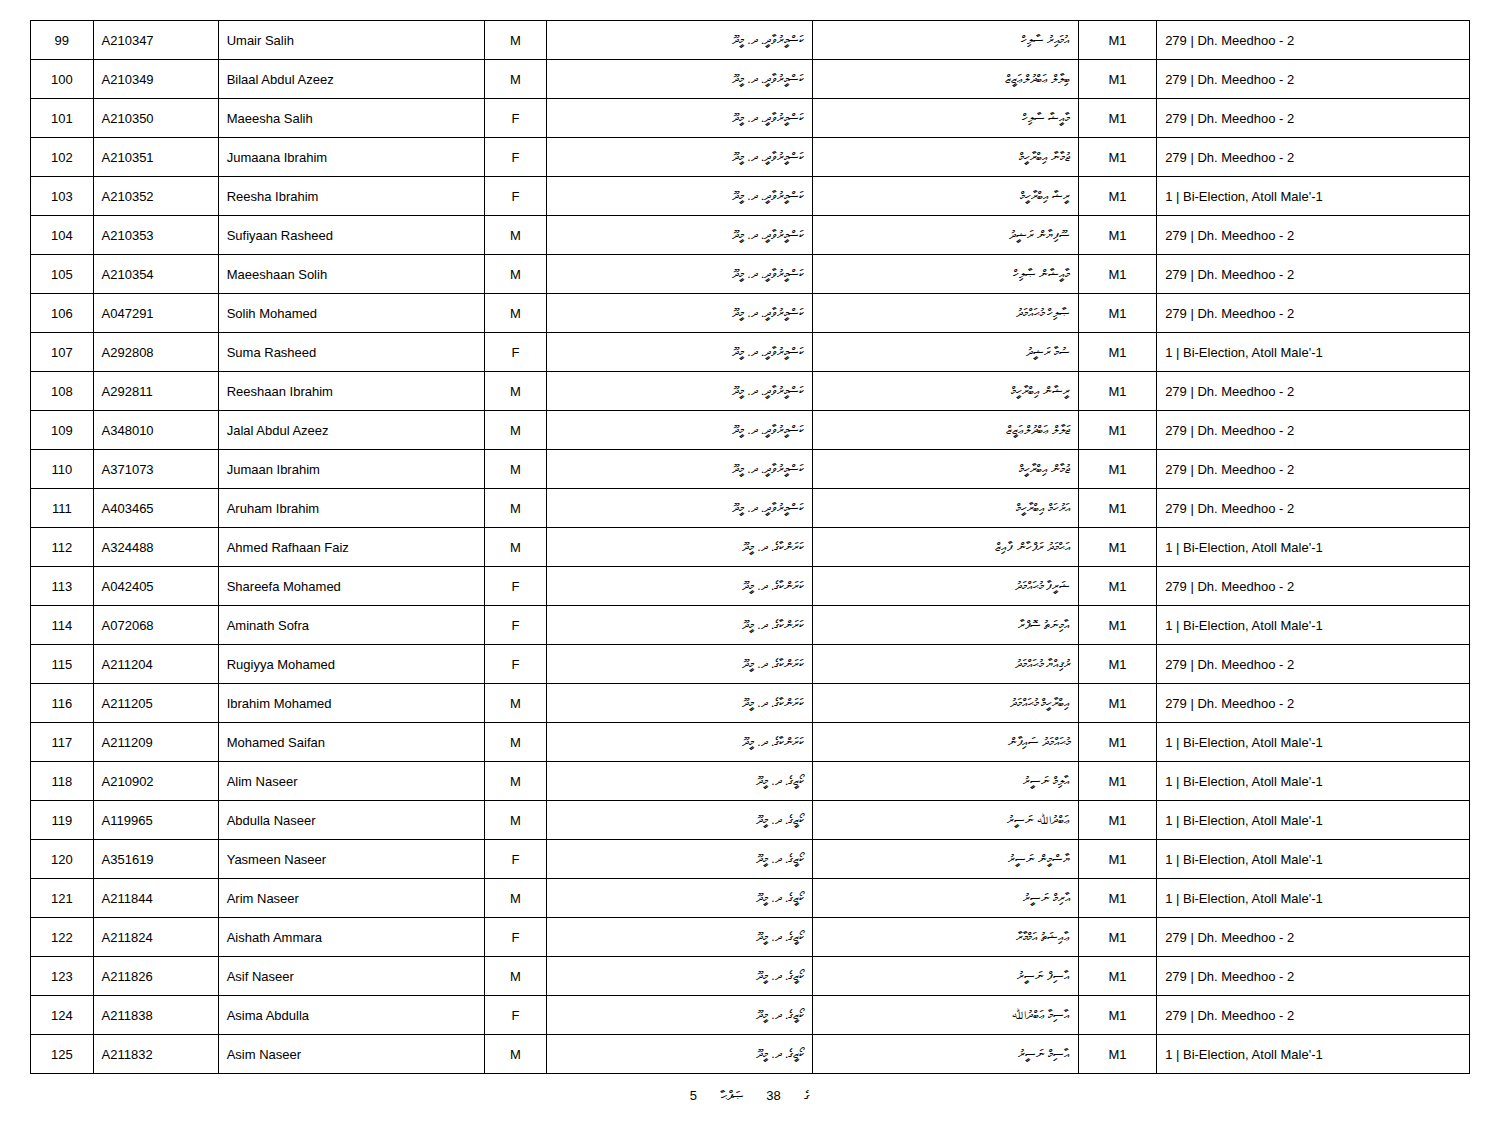| 99 | A210347 | Umair Salih | M | ކަސްމީރުވާދީ، ދ. މީދޫ | އުމައިރު ސާލިހް | M1 | 279 / Dh. Meedhoo - 2 |
| 100 | A210349 | Bilaal Abdul Azeez | M | ކަސްމީރުވާދީ، ދ. މީދޫ | ބިލާލް ޢަބްދުލްޢަޒީޒް | M1 | 279 / Dh. Meedhoo - 2 |
| 101 | A210350 | Maeesha Salih | F | ކަސްމީރުވާދީ، ދ. މީދޫ | މާއީޝާ ސާލިހް | M1 | 279 / Dh. Meedhoo - 2 |
| 102 | A210351 | Jumaana Ibrahim | F | ކަސްމީރުވާދީ، ދ. މީދޫ | ޖުމާނާ އިބްރާހީމް | M1 | 279 / Dh. Meedhoo - 2 |
| 103 | A210352 | Reesha Ibrahim | F | ކަސްމީރުވާދީ، ދ. މީދޫ | ރީޝާ އިބްރާހީމް | M1 | 1 / Bi-Election, Atoll Male'-1 |
| 104 | A210353 | Sufiyaan Rasheed | M | ކަސްމީރުވާދީ، ދ. މީދޫ | ސޫފިޔާން ރަޝީދު | M1 | 279 / Dh. Meedhoo - 2 |
| 105 | A210354 | Maeeshaan Solih | M | ކަސްމީރުވާދީ، ދ. މީދޫ | މާއީޝާން ޞާލިހް | M1 | 279 / Dh. Meedhoo - 2 |
| 106 | A047291 | Solih Mohamed | M | ކަސްމީރުވާދީ، ދ. މީދޫ | ޞާލިހް މުޙައްމަދު | M1 | 279 / Dh. Meedhoo - 2 |
| 107 | A292808 | Suma Rasheed | F | ކަސްމީރުވާދީ، ދ. މީދޫ | ސުމާ ރަޝީދު | M1 | 1 / Bi-Election, Atoll Male'-1 |
| 108 | A292811 | Reeshaan Ibrahim | M | ކަސްމީރުވާދީ، ދ. މީދޫ | ރީޝާން އިބްރާހީމް | M1 | 279 / Dh. Meedhoo - 2 |
| 109 | A348010 | Jalal Abdul Azeez | M | ކަސްމީރުވާދީ، ދ. މީދޫ | ޖަލާލް ޢަބްދުލްޢަޒީޒް | M1 | 279 / Dh. Meedhoo - 2 |
| 110 | A371073 | Jumaan Ibrahim | M | ކަސްމީރުވާދީ، ދ. މީދޫ | ޖުމާން އިބްރާހީމް | M1 | 279 / Dh. Meedhoo - 2 |
| 111 | A403465 | Aruham Ibrahim | M | ކަސްމީރުވާދީ، ދ. މީދޫ | އަރުހަމް އިބްރާހީމް | M1 | 279 / Dh. Meedhoo - 2 |
| 112 | A324488 | Ahmed Rafhaan Faiz | M | ކަރަންކާގެ، ދ. މީދޫ | އަޙްމަދު ރަފްހާން ފާއިޒް | M1 | 1 / Bi-Election, Atoll Male'-1 |
| 113 | A042405 | Shareefa Mohamed | F | ކަރަންކާގެ، ދ. މީދޫ | ޝަރީފާ މުޙައްމަދު | M1 | 279 / Dh. Meedhoo - 2 |
| 114 | A072068 | Aminath Sofra | F | ކަރަންކާގެ، ދ. މީދޫ | އާމިނަތު ސޮފްރާ | M1 | 1 / Bi-Election, Atoll Male'-1 |
| 115 | A211204 | Rugiyya Mohamed | F | ކަރަންކާގެ، ދ. މީދޫ | ރުޤިއްޔާ މުޙައްމަދު | M1 | 279 / Dh. Meedhoo - 2 |
| 116 | A211205 | Ibrahim Mohamed | M | ކަރަންކާގެ، ދ. މީދޫ | އިބްރާހީމް މުޙައްމަދު | M1 | 279 / Dh. Meedhoo - 2 |
| 117 | A211209 | Mohamed Saifan | M | ކަރަންކާގެ، ދ. މީދޫ | މުޙައްމަދު ސައިފާން | M1 | 1 / Bi-Election, Atoll Male'-1 |
| 118 | A210902 | Alim Naseer | M | ކޯޒީގެ، ދ. މީދޫ | އާލިމް ނަސީރު | M1 | 1 / Bi-Election, Atoll Male'-1 |
| 119 | A119965 | Abdulla Naseer | M | ކޯޒީގެ، ދ. މީދޫ | ޢަބްދުﷲ ނަސީރު | M1 | 1 / Bi-Election, Atoll Male'-1 |
| 120 | A351619 | Yasmeen Naseer | F | ކޯޒީގެ، ދ. މީދޫ | ޔާސްމީން ނަސީރު | M1 | 1 / Bi-Election, Atoll Male'-1 |
| 121 | A211844 | Arim Naseer | M | ކޯޒީގެ، ދ. މީދޫ | އާރިމް ނަސީރު | M1 | 1 / Bi-Election, Atoll Male'-1 |
| 122 | A211824 | Aishath Ammara | F | ކޯޒީގެ، ދ. މީދޫ | ޢާއިޝަތު އަމްމާރާ | M1 | 279 / Dh. Meedhoo - 2 |
| 123 | A211826 | Asif Naseer | M | ކޯޒީގެ، ދ. މީދޫ | އާސިފް ނަސީރު | M1 | 279 / Dh. Meedhoo - 2 |
| 124 | A211838 | Asima Abdulla | F | ކޯޒީގެ، ދ. މީދޫ | އާސިމާ ޢަބްދުﷲ | M1 | 279 / Dh. Meedhoo - 2 |
| 125 | A211832 | Asim Naseer | M | ކޯޒީގެ، ދ. މީދޫ | އާސިމް ނަސީރު | M1 | 1 / Bi-Election, Atoll Male'-1 |
5 ގެ 38 ޞަފްޙާ